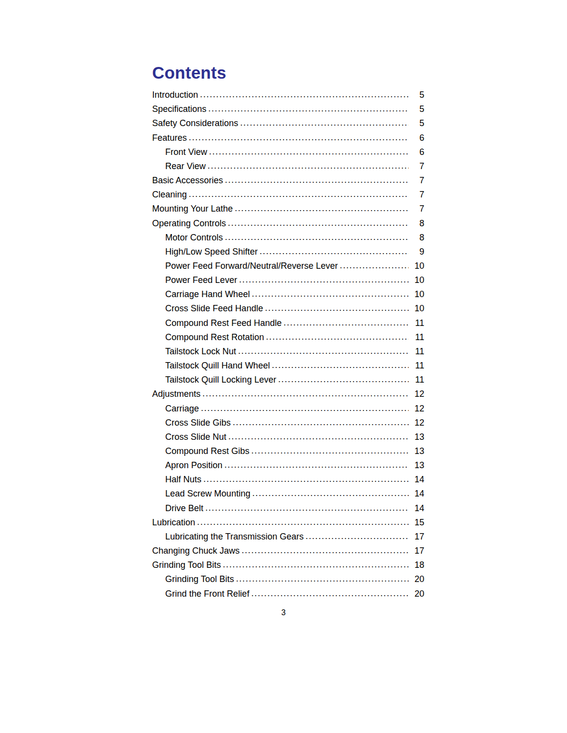Contents
Introduction................................................................................ 5
Specifications.............................................................................. 5
Safety Considerations..................................................................... 5
Features.................................................................................... 6
Front View............................................................................. 6
Rear View.............................................................................. 7
Basic Accessories......................................................................... 7
Cleaning.................................................................................... 7
Mounting Your Lathe..................................................................... 7
Operating Controls....................................................................... 8
Motor Controls......................................................................... 8
High/Low Speed Shifter............................................................. 9
Power Feed Forward/Neutral/Reverse Lever..................................... 10
Power Feed Lever..................................................................... 10
Carriage Hand Wheel.............................................................. 10
Cross Slide Feed Handle............................................................ 10
Compound Rest Feed Handle....................................................... 11
Compound Rest Rotation........................................................... 11
Tailstock Lock Nut.................................................................... 11
Tailstock Quill Hand Wheel......................................................... 11
Tailstock Quill Locking Lever...................................................... 11
Adjustments.............................................................................. 12
Carriage............................................................................... 12
Cross Slide Gibs....................................................................... 12
Cross Slide Nut........................................................................ 13
Compound Rest Gibs.............................................................. 13
Apron Position......................................................................... 13
Half Nuts............................................................................... 14
Lead Screw Mounting.............................................................. 14
Drive Belt.............................................................................. 14
Lubrication................................................................................ 15
Lubricating the Transmission Gears............................................... 17
Changing Chuck Jaws.................................................................... 17
Grinding Tool Bits....................................................................... 18
Grinding Tool Bits.................................................................... 20
Grind the Front Relief.............................................................. 20
3